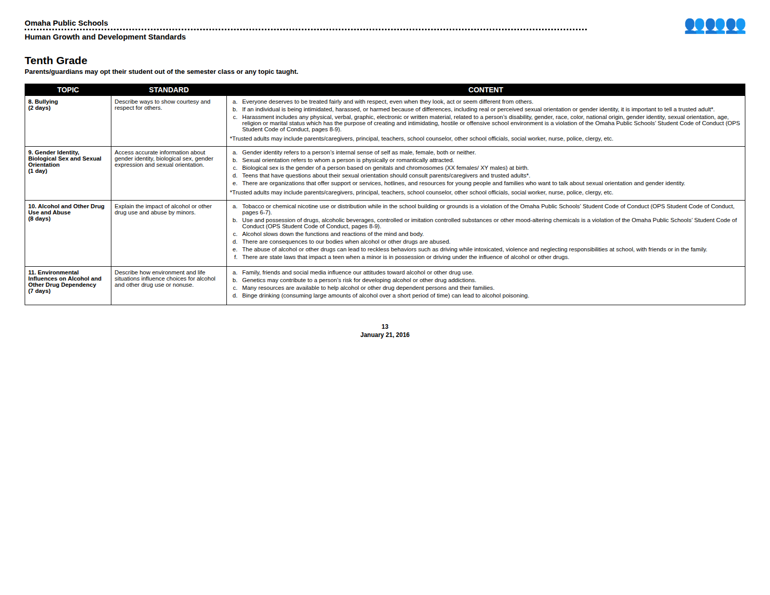Omaha Public Schools
Human Growth and Development Standards
👥👥👥
Tenth Grade
Parents/guardians may opt their student out of the semester class or any topic taught.
| TOPIC | STANDARD | CONTENT |
| --- | --- | --- |
| 8. Bullying (2 days) | Describe ways to show courtesy and respect for others. | Everyone deserves to be treated fairly and with respect, even when they look, act or seem different from others. If an individual is being intimidated, harassed, or harmed because of differences, including real or perceived sexual orientation or gender identity, it is important to tell a trusted adult*. Harassment includes any physical, verbal, graphic, electronic or written material, related to a person’s disability, gender, race, color, national origin, gender identity, sexual orientation, age, religion or marital status which has the purpose of creating and intimidating, hostile or offensive school environment is a violation of the Omaha Public Schools’ Student Code of Conduct (OPS Student Code of Conduct, pages 8-9). *Trusted adults may include parents/caregivers, principal, teachers, school counselor, other school officials, social worker, nurse, police, clergy, etc. |
| 9. Gender Identity, Biological Sex and Sexual Orientation (1 day) | Access accurate information about gender identity, biological sex, gender expression and sexual orientation. | Gender identity refers to a person’s internal sense of self as male, female, both or neither. Sexual orientation refers to whom a person is physically or romantically attracted. Biological sex is the gender of a person based on genitals and chromosomes (XX females/ XY males) at birth. Teens that have questions about their sexual orientation should consult parents/caregivers and trusted adults*. There are organizations that offer support or services, hotlines, and resources for young people and families who want to talk about sexual orientation and gender identity. *Trusted adults may include parents/caregivers, principal, teachers, school counselor, other school officials, social worker, nurse, police, clergy, etc. |
| 10. Alcohol and Other Drug Use and Abuse (8 days) | Explain the impact of alcohol or other drug use and abuse by minors. | Tobacco or chemical nicotine use or distribution while in the school building or grounds is a violation of the Omaha Public Schools’ Student Code of Conduct (OPS Student Code of Conduct, pages 6-7). Use and possession of drugs, alcoholic beverages, controlled or imitation controlled substances or other mood-altering chemicals is a violation of the Omaha Public Schools’ Student Code of Conduct (OPS Student Code of Conduct, pages 8-9). Alcohol slows down the functions and reactions of the mind and body. There are consequences to our bodies when alcohol or other drugs are abused. The abuse of alcohol or other drugs can lead to reckless behaviors such as driving while intoxicated, violence and neglecting responsibilities at school, with friends or in the family. There are state laws that impact a teen when a minor is in possession or driving under the influence of alcohol or other drugs. |
| 11. Environmental Influences on Alcohol and Other Drug Dependency (7 days) | Describe how environment and life situations influence choices for alcohol and other drug use or nonuse. | Family, friends and social media influence our attitudes toward alcohol or other drug use. Genetics may contribute to a person’s risk for developing alcohol or other drug addictions. Many resources are available to help alcohol or other drug dependent persons and their families. Binge drinking (consuming large amounts of alcohol over a short period of time) can lead to alcohol poisoning. |
13
January 21, 2016